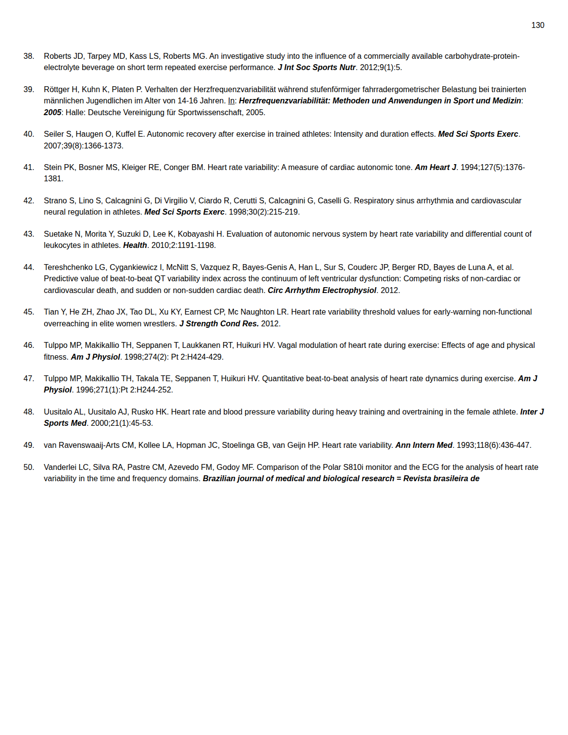130
Roberts JD, Tarpey MD, Kass LS, Roberts MG. An investigative study into the influence of a commercially available carbohydrate-protein-electrolyte beverage on short term repeated exercise performance. J Int Soc Sports Nutr. 2012;9(1):5.
Röttger H, Kuhn K, Platen P. Verhalten der Herzfrequenzvariabilität während stufenförmiger fahrradergometrischer Belastung bei trainierten männlichen Jugendlichen im Alter von 14-16 Jahren. In: Herzfrequenzvariabilität: Methoden und Anwendungen in Sport und Medizin: 2005: Halle: Deutsche Vereinigung für Sportwissenschaft, 2005.
Seiler S, Haugen O, Kuffel E. Autonomic recovery after exercise in trained athletes: Intensity and duration effects. Med Sci Sports Exerc. 2007;39(8):1366-1373.
Stein PK, Bosner MS, Kleiger RE, Conger BM. Heart rate variability: A measure of cardiac autonomic tone. Am Heart J. 1994;127(5):1376-1381.
Strano S, Lino S, Calcagnini G, Di Virgilio V, Ciardo R, Cerutti S, Calcagnini G, Caselli G. Respiratory sinus arrhythmia and cardiovascular neural regulation in athletes. Med Sci Sports Exerc. 1998;30(2):215-219.
Suetake N, Morita Y, Suzuki D, Lee K, Kobayashi H. Evaluation of autonomic nervous system by heart rate variability and differential count of leukocytes in athletes. Health. 2010;2:1191-1198.
Tereshchenko LG, Cygankiewicz I, McNitt S, Vazquez R, Bayes-Genis A, Han L, Sur S, Couderc JP, Berger RD, Bayes de Luna A, et al. Predictive value of beat-to-beat QT variability index across the continuum of left ventricular dysfunction: Competing risks of non-cardiac or cardiovascular death, and sudden or non-sudden cardiac death. Circ Arrhythm Electrophysiol. 2012.
Tian Y, He ZH, Zhao JX, Tao DL, Xu KY, Earnest CP, Mc Naughton LR. Heart rate variability threshold values for early-warning non-functional overreaching in elite women wrestlers. J Strength Cond Res. 2012.
Tulppo MP, Makikallio TH, Seppanen T, Laukkanen RT, Huikuri HV. Vagal modulation of heart rate during exercise: Effects of age and physical fitness. Am J Physiol. 1998;274(2): Pt 2:H424-429.
Tulppo MP, Makikallio TH, Takala TE, Seppanen T, Huikuri HV. Quantitative beat-to-beat analysis of heart rate dynamics during exercise. Am J Physiol. 1996;271(1):Pt 2:H244-252.
Uusitalo AL, Uusitalo AJ, Rusko HK. Heart rate and blood pressure variability during heavy training and overtraining in the female athlete. Inter J Sports Med. 2000;21(1):45-53.
van Ravenswaaij-Arts CM, Kollee LA, Hopman JC, Stoelinga GB, van Geijn HP. Heart rate variability. Ann Intern Med. 1993;118(6):436-447.
Vanderlei LC, Silva RA, Pastre CM, Azevedo FM, Godoy MF. Comparison of the Polar S810i monitor and the ECG for the analysis of heart rate variability in the time and frequency domains. Brazilian journal of medical and biological research = Revista brasileira de